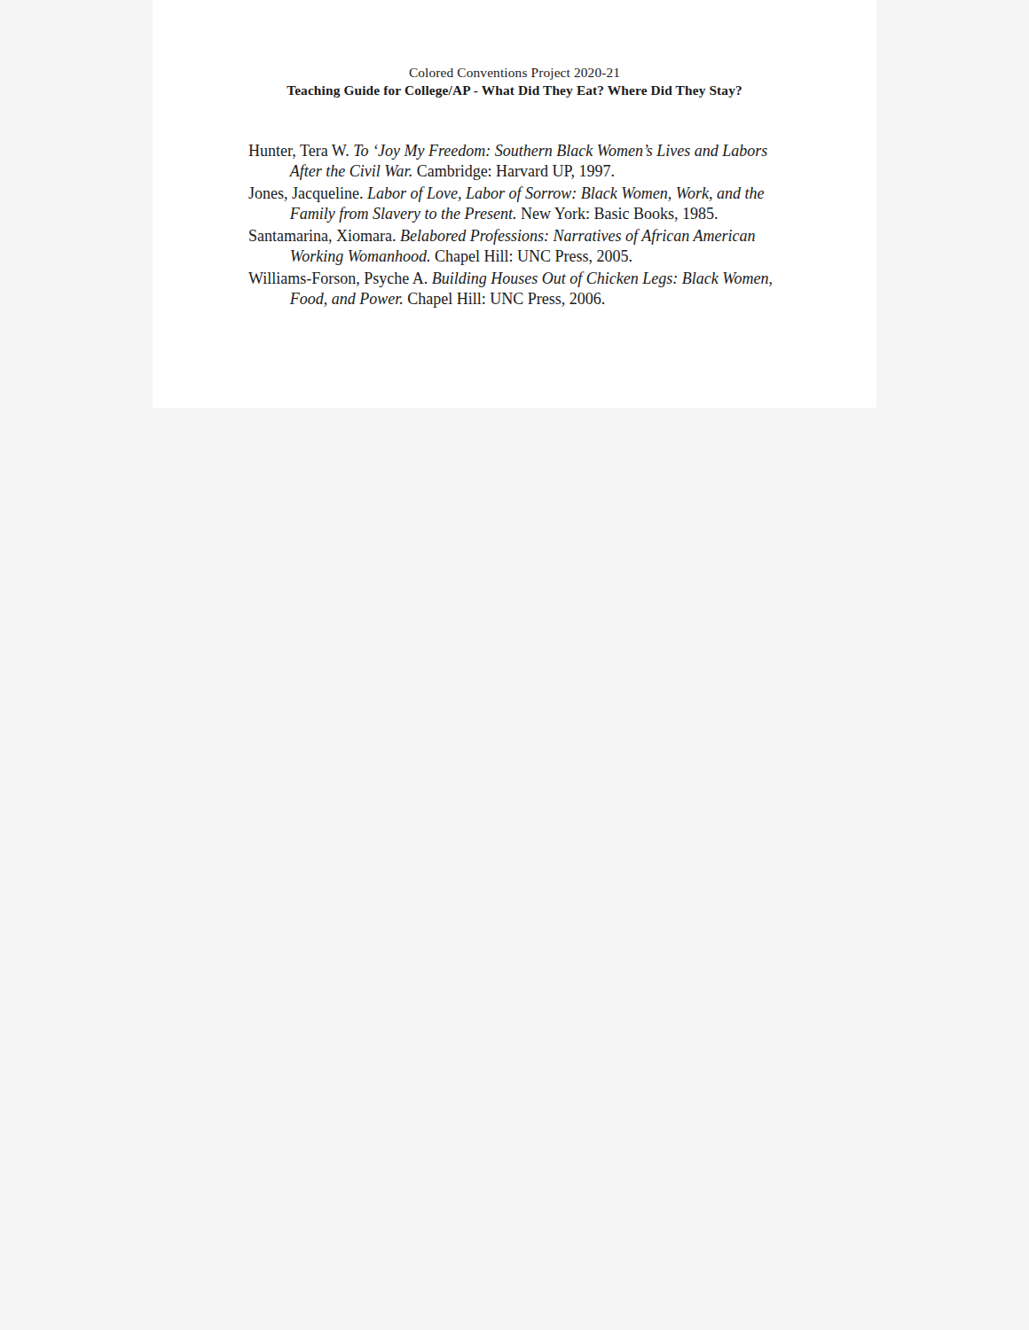Colored Conventions Project 2020-21
Teaching Guide for College/AP - What Did They Eat? Where Did They Stay?
Hunter, Tera W. To ‘Joy My Freedom: Southern Black Women’s Lives and Labors After the Civil War. Cambridge: Harvard UP, 1997.
Jones, Jacqueline. Labor of Love, Labor of Sorrow: Black Women, Work, and the Family from Slavery to the Present. New York: Basic Books, 1985.
Santamarina, Xiomara. Belabored Professions: Narratives of African American Working Womanhood. Chapel Hill: UNC Press, 2005.
Williams-Forson, Psyche A. Building Houses Out of Chicken Legs: Black Women, Food, and Power. Chapel Hill: UNC Press, 2006.